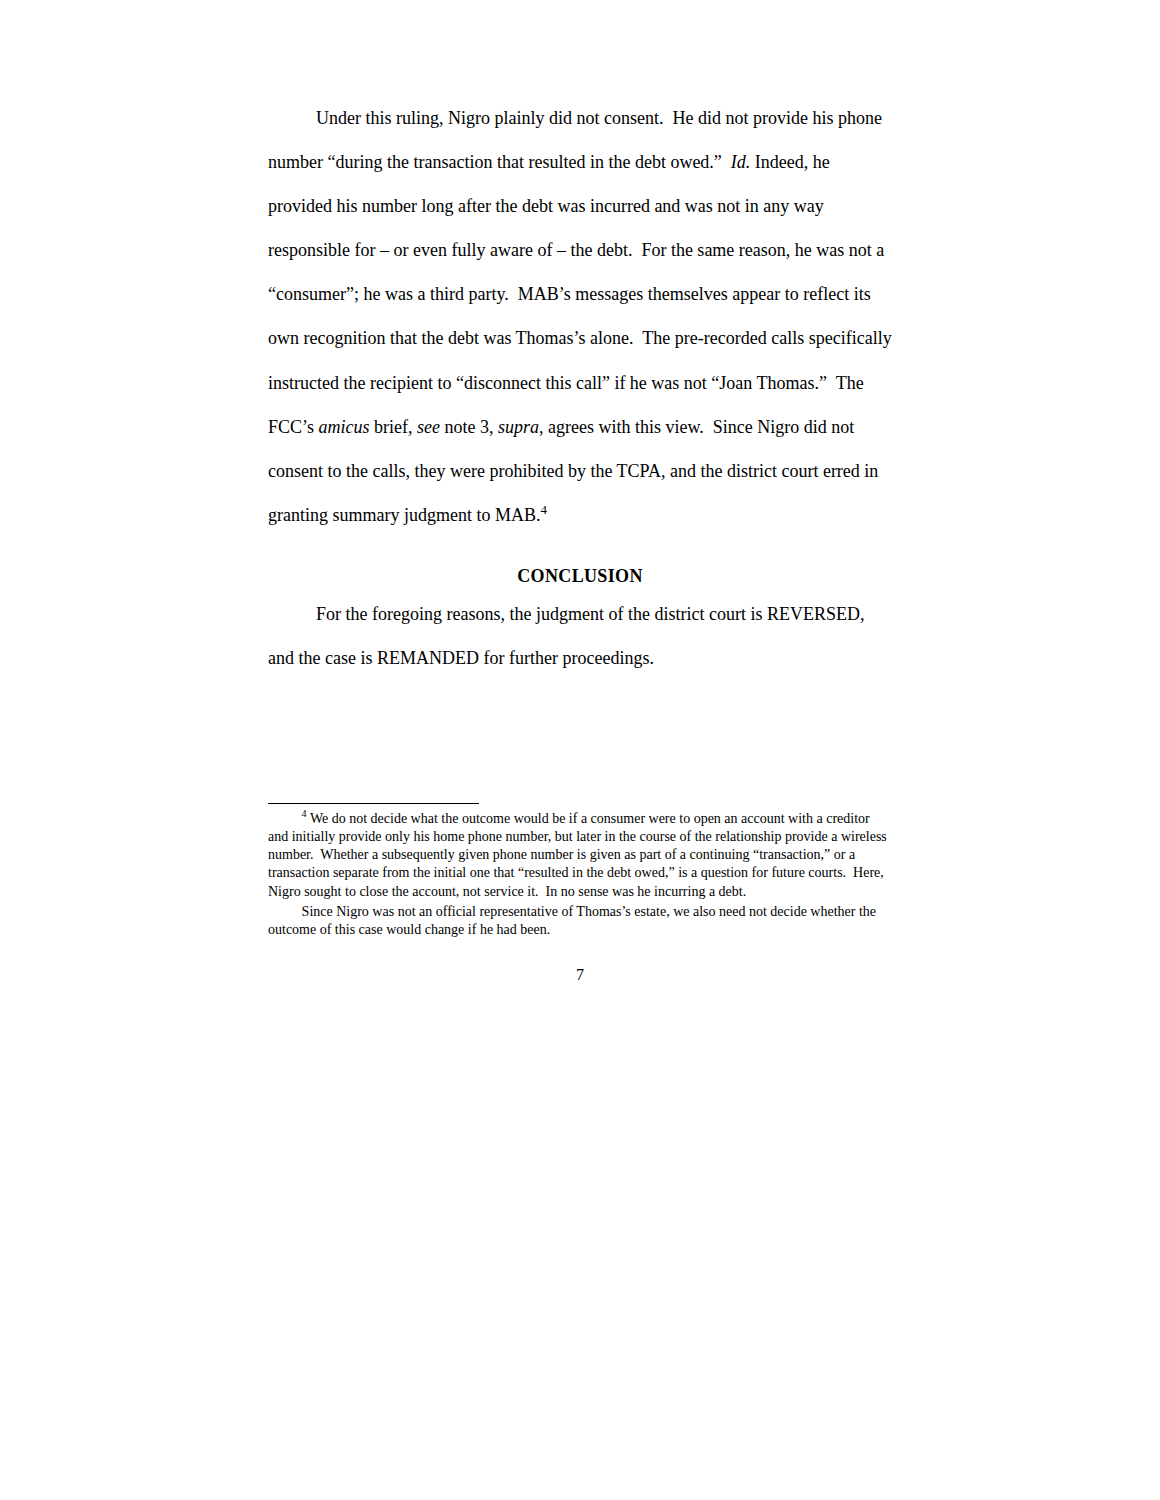Under this ruling, Nigro plainly did not consent. He did not provide his phone number “during the transaction that resulted in the debt owed.” Id. Indeed, he provided his number long after the debt was incurred and was not in any way responsible for – or even fully aware of – the debt. For the same reason, he was not a “consumer”; he was a third party. MAB’s messages themselves appear to reflect its own recognition that the debt was Thomas’s alone. The pre-recorded calls specifically instructed the recipient to “disconnect this call” if he was not “Joan Thomas.” The FCC’s amicus brief, see note 3, supra, agrees with this view. Since Nigro did not consent to the calls, they were prohibited by the TCPA, and the district court erred in granting summary judgment to MAB.4
CONCLUSION
For the foregoing reasons, the judgment of the district court is REVERSED, and the case is REMANDED for further proceedings.
4 We do not decide what the outcome would be if a consumer were to open an account with a creditor and initially provide only his home phone number, but later in the course of the relationship provide a wireless number. Whether a subsequently given phone number is given as part of a continuing “transaction,” or a transaction separate from the initial one that “resulted in the debt owed,” is a question for future courts. Here, Nigro sought to close the account, not service it. In no sense was he incurring a debt.
Since Nigro was not an official representative of Thomas’s estate, we also need not decide whether the outcome of this case would change if he had been.
7